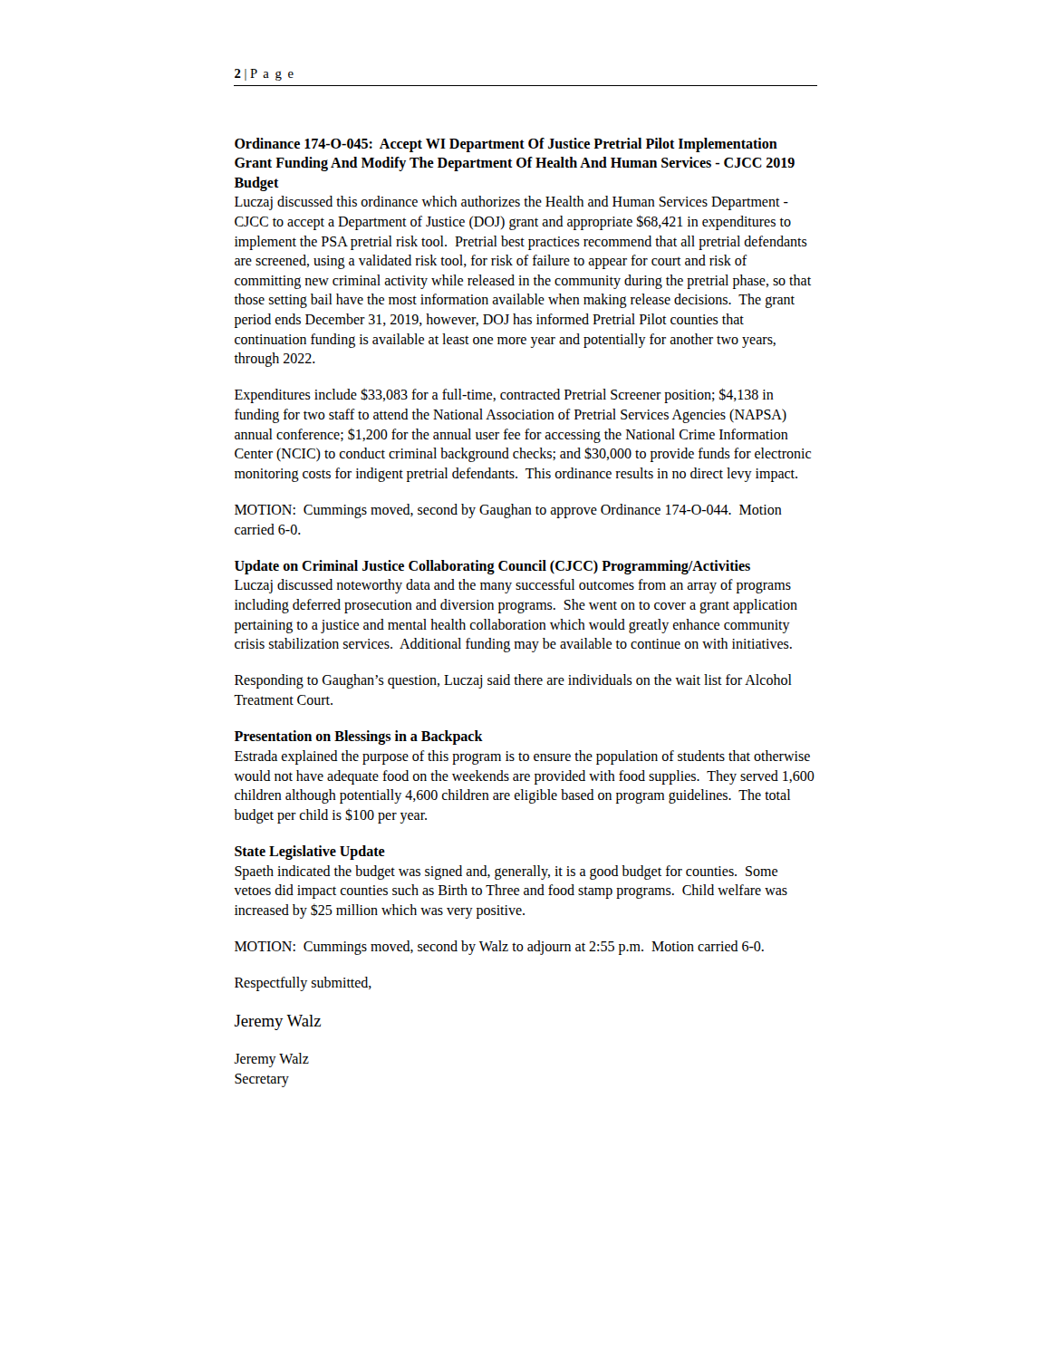2 | P a g e
Ordinance 174-O-045: Accept WI Department Of Justice Pretrial Pilot Implementation Grant Funding And Modify The Department Of Health And Human Services - CJCC 2019 Budget
Luczaj discussed this ordinance which authorizes the Health and Human Services Department - CJCC to accept a Department of Justice (DOJ) grant and appropriate $68,421 in expenditures to implement the PSA pretrial risk tool. Pretrial best practices recommend that all pretrial defendants are screened, using a validated risk tool, for risk of failure to appear for court and risk of committing new criminal activity while released in the community during the pretrial phase, so that those setting bail have the most information available when making release decisions. The grant period ends December 31, 2019, however, DOJ has informed Pretrial Pilot counties that continuation funding is available at least one more year and potentially for another two years, through 2022.
Expenditures include $33,083 for a full-time, contracted Pretrial Screener position; $4,138 in funding for two staff to attend the National Association of Pretrial Services Agencies (NAPSA) annual conference; $1,200 for the annual user fee for accessing the National Crime Information Center (NCIC) to conduct criminal background checks; and $30,000 to provide funds for electronic monitoring costs for indigent pretrial defendants. This ordinance results in no direct levy impact.
MOTION: Cummings moved, second by Gaughan to approve Ordinance 174-O-044. Motion carried 6-0.
Update on Criminal Justice Collaborating Council (CJCC) Programming/Activities
Luczaj discussed noteworthy data and the many successful outcomes from an array of programs including deferred prosecution and diversion programs. She went on to cover a grant application pertaining to a justice and mental health collaboration which would greatly enhance community crisis stabilization services. Additional funding may be available to continue on with initiatives.
Responding to Gaughan’s question, Luczaj said there are individuals on the wait list for Alcohol Treatment Court.
Presentation on Blessings in a Backpack
Estrada explained the purpose of this program is to ensure the population of students that otherwise would not have adequate food on the weekends are provided with food supplies. They served 1,600 children although potentially 4,600 children are eligible based on program guidelines. The total budget per child is $100 per year.
State Legislative Update
Spaeth indicated the budget was signed and, generally, it is a good budget for counties. Some vetoes did impact counties such as Birth to Three and food stamp programs. Child welfare was increased by $25 million which was very positive.
MOTION: Cummings moved, second by Walz to adjourn at 2:55 p.m. Motion carried 6-0.
Respectfully submitted,
Jeremy Walz
Jeremy Walz
Secretary